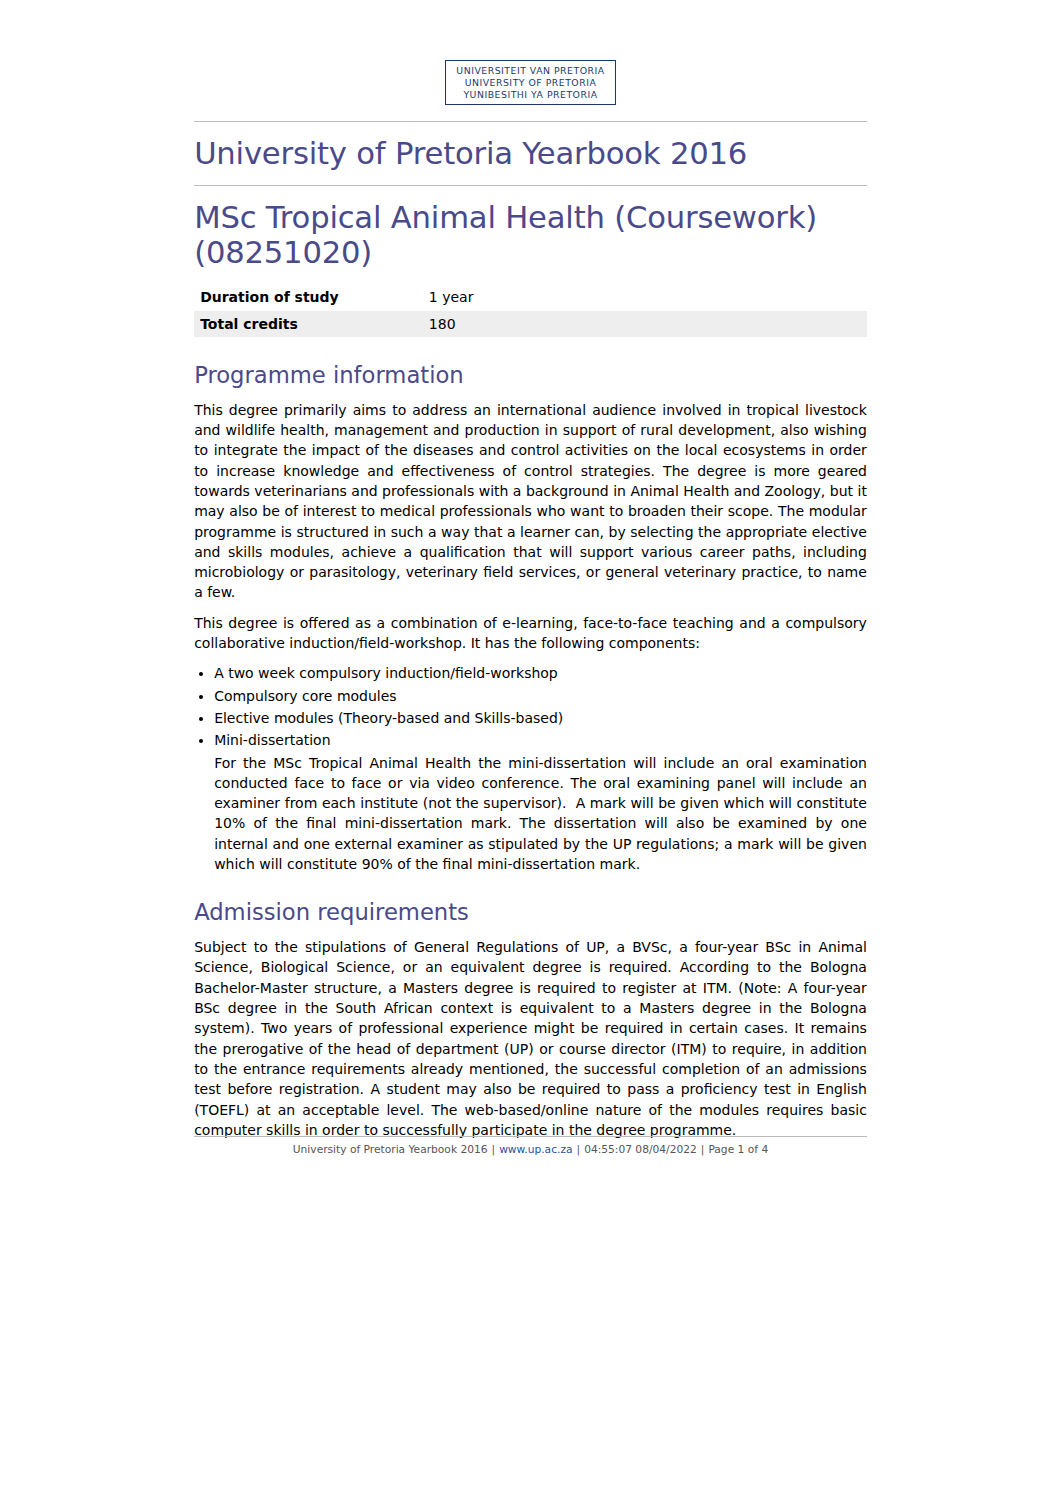UNIVERSITEIT VAN PRETORIA
UNIVERSITY OF PRETORIA
YUNIBESITHI YA PRETORIA
University of Pretoria Yearbook 2016
MSc Tropical Animal Health (Coursework)(08251020)
| Duration of study | 1 year |
| Total credits | 180 |
Programme information
This degree primarily aims to address an international audience involved in tropical livestock and wildlife health, management and production in support of rural development, also wishing to integrate the impact of the diseases and control activities on the local ecosystems in order to increase knowledge and effectiveness of control strategies. The degree is more geared towards veterinarians and professionals with a background in Animal Health and Zoology, but it may also be of interest to medical professionals who want to broaden their scope. The modular programme is structured in such a way that a learner can, by selecting the appropriate elective and skills modules, achieve a qualification that will support various career paths, including microbiology or parasitology, veterinary field services, or general veterinary practice, to name a few.
This degree is offered as a combination of e-learning, face-to-face teaching and a compulsory collaborative induction/field-workshop. It has the following components:
A two week compulsory induction/field-workshop
Compulsory core modules
Elective modules (Theory-based and Skills-based)
Mini-dissertation
For the MSc Tropical Animal Health the mini-dissertation will include an oral examination conducted face to face or via video conference. The oral examining panel will include an examiner from each institute (not the supervisor). A mark will be given which will constitute 10% of the final mini-dissertation mark. The dissertation will also be examined by one internal and one external examiner as stipulated by the UP regulations; a mark will be given which will constitute 90% of the final mini-dissertation mark.
Admission requirements
Subject to the stipulations of General Regulations of UP, a BVSc, a four-year BSc in Animal Science, Biological Science, or an equivalent degree is required. According to the Bologna Bachelor-Master structure, a Masters degree is required to register at ITM. (Note: A four-year BSc degree in the South African context is equivalent to a Masters degree in the Bologna system). Two years of professional experience might be required in certain cases. It remains the prerogative of the head of department (UP) or course director (ITM) to require, in addition to the entrance requirements already mentioned, the successful completion of an admissions test before registration. A student may also be required to pass a proficiency test in English (TOEFL) at an acceptable level. The web-based/online nature of the modules requires basic computer skills in order to successfully participate in the degree programme.
University of Pretoria Yearbook 2016|www.up.ac.za|04:55:07 08/04/2022|Page 1 of 4